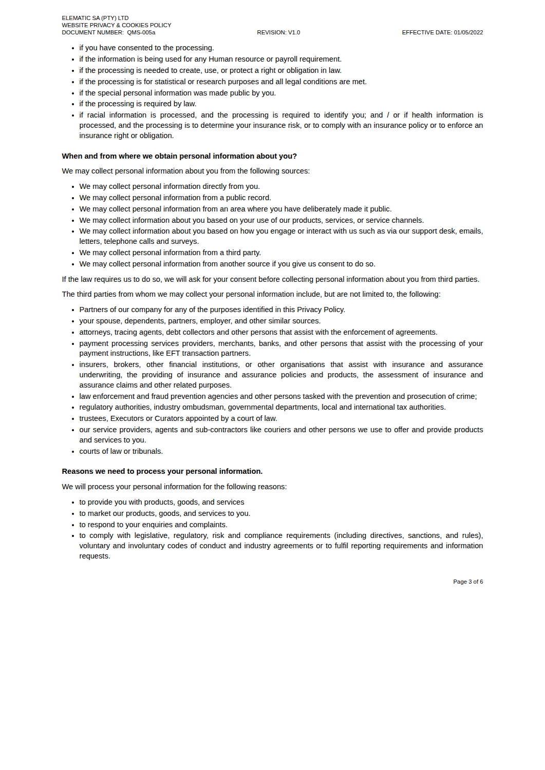ELEMATIC SA (PTY) LTD WEBSITE PRIVACY & COOKIES POLICY
DOCUMENT NUMBER: QMS-005a REVISION: V1.0 EFFECTIVE DATE: 01/05/2022
if you have consented to the processing.
if the information is being used for any Human resource or payroll requirement.
if the processing is needed to create, use, or protect a right or obligation in law.
if the processing is for statistical or research purposes and all legal conditions are met.
if the special personal information was made public by you.
if the processing is required by law.
if racial information is processed, and the processing is required to identify you; and / or if health information is processed, and the processing is to determine your insurance risk, or to comply with an insurance policy or to enforce an insurance right or obligation.
When and from where we obtain personal information about you?
We may collect personal information about you from the following sources:
We may collect personal information directly from you.
We may collect personal information from a public record.
We may collect personal information from an area where you have deliberately made it public.
We may collect information about you based on your use of our products, services, or service channels.
We may collect information about you based on how you engage or interact with us such as via our support desk, emails, letters, telephone calls and surveys.
We may collect personal information from a third party.
We may collect personal information from another source if you give us consent to do so.
If the law requires us to do so, we will ask for your consent before collecting personal information about you from third parties.
The third parties from whom we may collect your personal information include, but are not limited to, the following:
Partners of our company for any of the purposes identified in this Privacy Policy.
your spouse, dependents, partners, employer, and other similar sources.
attorneys, tracing agents, debt collectors and other persons that assist with the enforcement of agreements.
payment processing services providers, merchants, banks, and other persons that assist with the processing of your payment instructions, like EFT transaction partners.
insurers, brokers, other financial institutions, or other organisations that assist with insurance and assurance underwriting, the providing of insurance and assurance policies and products, the assessment of insurance and assurance claims and other related purposes.
law enforcement and fraud prevention agencies and other persons tasked with the prevention and prosecution of crime;
regulatory authorities, industry ombudsman, governmental departments, local and international tax authorities.
trustees, Executors or Curators appointed by a court of law.
our service providers, agents and sub-contractors like couriers and other persons we use to offer and provide products and services to you.
courts of law or tribunals.
Reasons we need to process your personal information.
We will process your personal information for the following reasons:
to provide you with products, goods, and services
to market our products, goods, and services to you.
to respond to your enquiries and complaints.
to comply with legislative, regulatory, risk and compliance requirements (including directives, sanctions, and rules), voluntary and involuntary codes of conduct and industry agreements or to fulfil reporting requirements and information requests.
Page 3 of 6